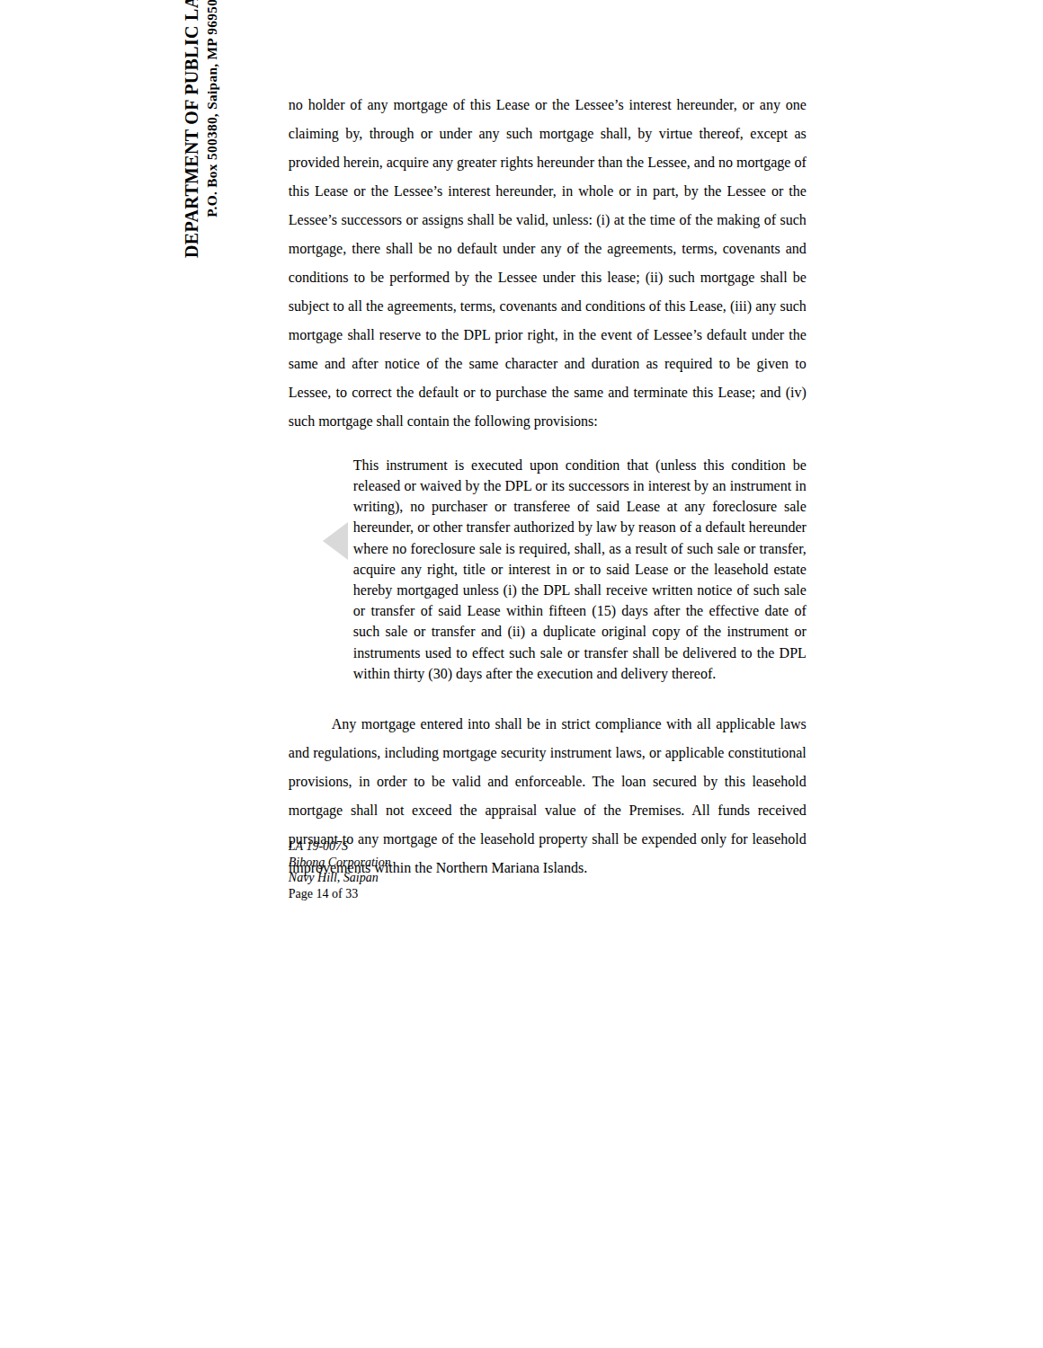DEPARTMENT OF PUBLIC LANDS
P.O. Box 500380, Saipan, MP 96950
no holder of any mortgage of this Lease or the Lessee’s interest hereunder, or any one claiming by, through or under any such mortgage shall, by virtue thereof, except as provided herein, acquire any greater rights hereunder than the Lessee, and no mortgage of this Lease or the Lessee’s interest hereunder, in whole or in part, by the Lessee or the Lessee’s successors or assigns shall be valid, unless: (i) at the time of the making of such mortgage, there shall be no default under any of the agreements, terms, covenants and conditions to be performed by the Lessee under this lease; (ii) such mortgage shall be subject to all the agreements, terms, covenants and conditions of this Lease, (iii) any such mortgage shall reserve to the DPL prior right, in the event of Lessee’s default under the same and after notice of the same character and duration as required to be given to Lessee, to correct the default or to purchase the same and terminate this Lease; and (iv) such mortgage shall contain the following provisions:
This instrument is executed upon condition that (unless this condition be released or waived by the DPL or its successors in interest by an instrument in writing), no purchaser or transferee of said Lease at any foreclosure sale hereunder, or other transfer authorized by law by reason of a default hereunder where no foreclosure sale is required, shall, as a result of such sale or transfer, acquire any right, title or interest in or to said Lease or the leasehold estate hereby mortgaged unless (i) the DPL shall receive written notice of such sale or transfer of said Lease within fifteen (15) days after the effective date of such sale or transfer and (ii) a duplicate original copy of the instrument or instruments used to effect such sale or transfer shall be delivered to the DPL within thirty (30) days after the execution and delivery thereof.
Any mortgage entered into shall be in strict compliance with all applicable laws and regulations, including mortgage security instrument laws, or applicable constitutional provisions, in order to be valid and enforceable. The loan secured by this leasehold mortgage shall not exceed the appraisal value of the Premises. All funds received pursuant to any mortgage of the leasehold property shall be expended only for leasehold improvements within the Northern Mariana Islands.
LA 19-007S
Bibong Corporation
Navy Hill, Saipan
Page 14 of 33